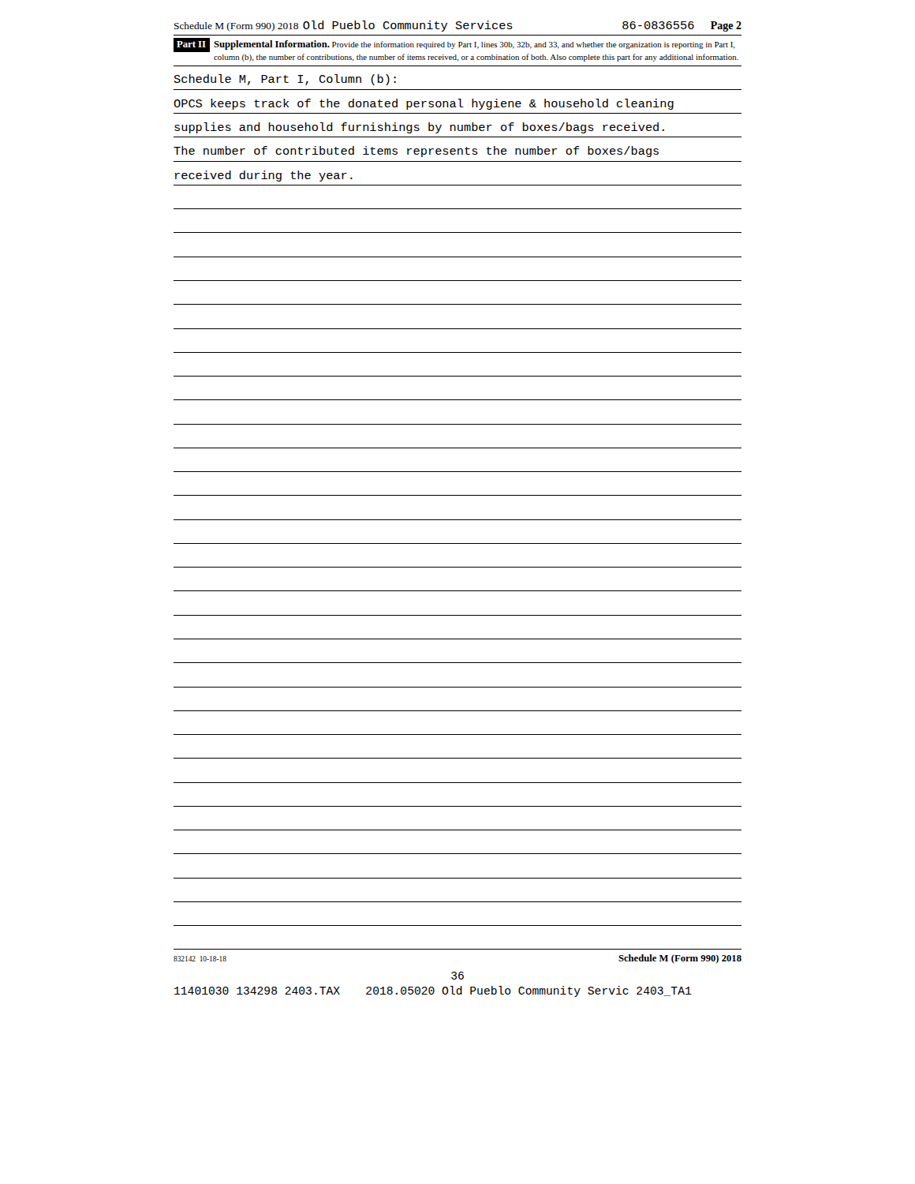Schedule M (Form 990) 2018Old Pueblo Community Services
86-0836556 Page 2
Part II
Supplemental Information. Provide the information required by Part I, lines 30b, 32b, and 33, and whether the organization is reporting in Part I, column (b), the number of contributions, the number of items received, or a combination of both. Also complete this part for any additional information.
Schedule M, Part I, Column (b):
OPCS keeps track of the donated personal hygiene & household cleaning
supplies and household furnishings by number of boxes/bags received.
The number of contributed items represents the number of boxes/bags
received during the year.
832142 10-18-18
Schedule M (Form 990) 2018
36
11401030 134298 2403.TAX
2018.05020 Old Pueblo Community Servic 2403_TA1